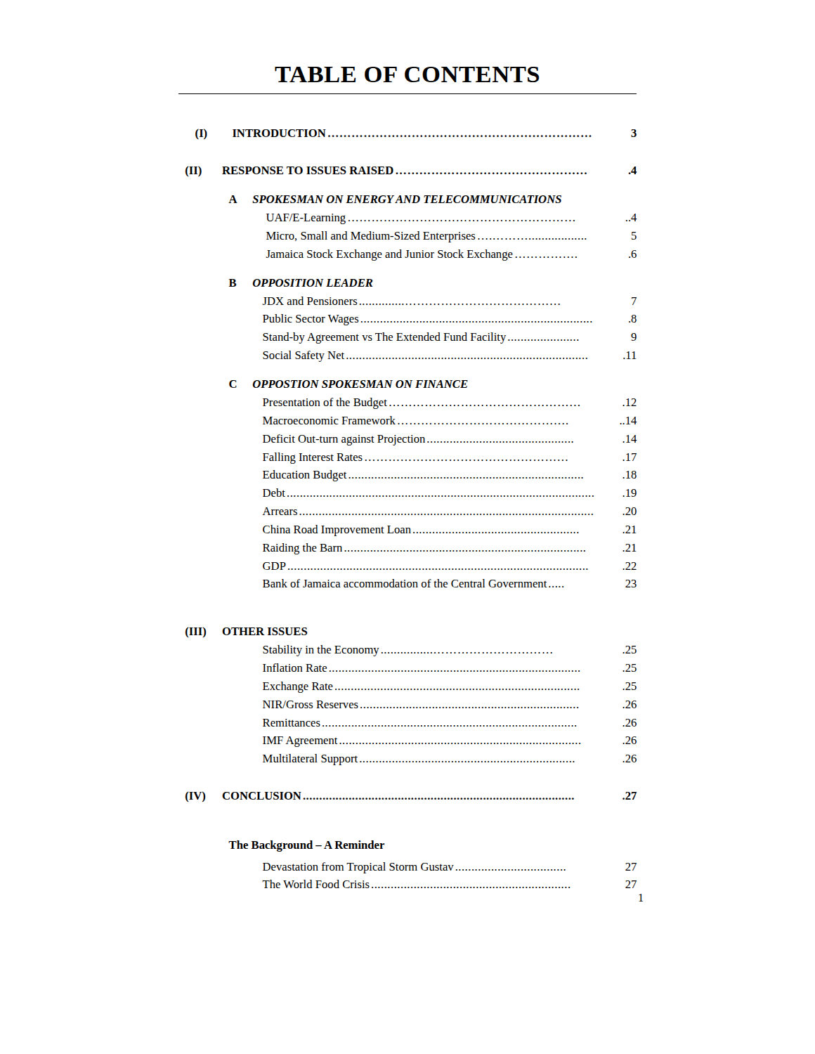TABLE OF CONTENTS
(I) INTRODUCTION ………………………………………………………… 3
(II) RESPONSE TO ISSUES RAISED ………………………………………… .4
ASPOKESMAN ON ENERGY AND TELECOMMUNICATIONS
UAF/E-Learning ………………………………………………… ..4
Micro, Small and Medium-Sized Enterprises ….……….................. 5
Jamaica Stock Exchange and Junior Stock Exchange ……………. .6
BOPPOSITION LEADER
JDX and Pensioners ..............………………………………… 7
Public Sector Wages ....................................................................... .8
Stand-by Agreement vs The Extended Fund Facility ...................... 9
Social Safety Net .......................................................................... .11
COPPOSTION SPOKESMAN ON FINANCE
Presentation of the Budget ………………………………………… .12
Macroeconomic Framework ……………………………………. ..14
Deficit Out-turn against Projection ............................................. .14
Falling Interest Rates …………………………………………… .17
Education Budget ........................................................................ .18
Debt .............................................................................................. .19
Arrears .......................................................................................... .20
China Road Improvement Loan ................................................... .21
Raiding the Barn .......................................................................... .21
GDP ............................................................................................ .22
Bank of Jamaica accommodation of the Central Government ..... 23
(III) OTHER ISSUES
Stability in the Economy ................………………………… .25
Inflation Rate ............................................................................. .25
Exchange Rate ........................................................................... .25
NIR/Gross Reserves ................................................................... .26
Remittances .............................................................................. .26
IMF Agreement .......................................................................... .26
Multilateral Support .................................................................. .26
(IV) CONCLUSION ................................................................................... .27
The Background – A Reminder
Devastation from Tropical Storm Gustav .................................. 27
The World Food Crisis ............................................................. 27
1